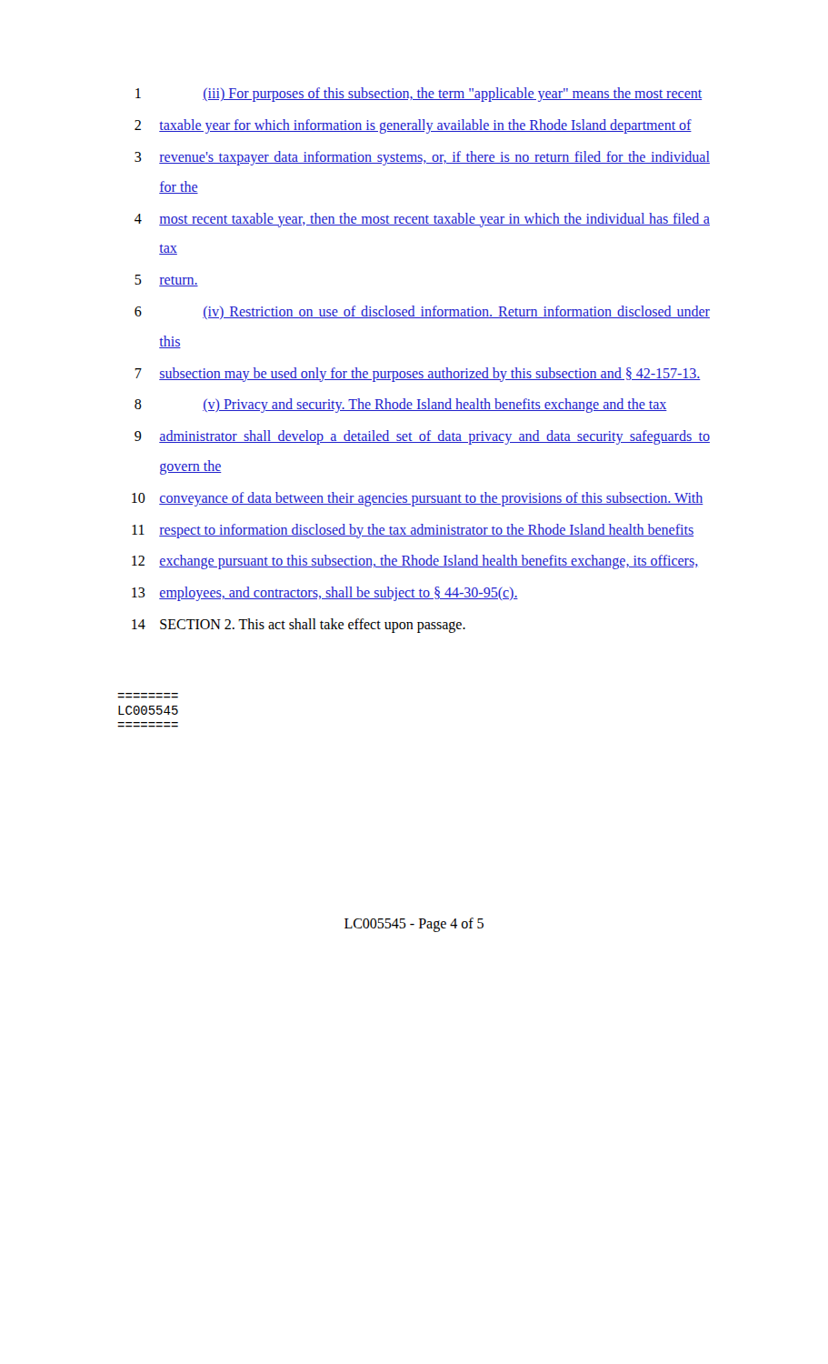| 1 | (iii) For purposes of this subsection, the term "applicable year" means the most recent |
| 2 | taxable year for which information is generally available in the Rhode Island department of |
| 3 | revenue's taxpayer data information systems, or, if there is no return filed for the individual for the |
| 4 | most recent taxable year, then the most recent taxable year in which the individual has filed a tax |
| 5 | return. |
| 6 | (iv) Restriction on use of disclosed information. Return information disclosed under this |
| 7 | subsection may be used only for the purposes authorized by this subsection and § 42-157-13. |
| 8 | (v) Privacy and security. The Rhode Island health benefits exchange and the tax |
| 9 | administrator shall develop a detailed set of data privacy and data security safeguards to govern the |
| 10 | conveyance of data between their agencies pursuant to the provisions of this subsection. With |
| 11 | respect to information disclosed by the tax administrator to the Rhode Island health benefits |
| 12 | exchange pursuant to this subsection, the Rhode Island health benefits exchange, its officers, |
| 13 | employees, and contractors, shall be subject to § 44-30-95(c). |
| 14 | SECTION 2. This act shall take effect upon passage. |
========
LC005545
========
LC005545 - Page 4 of 5